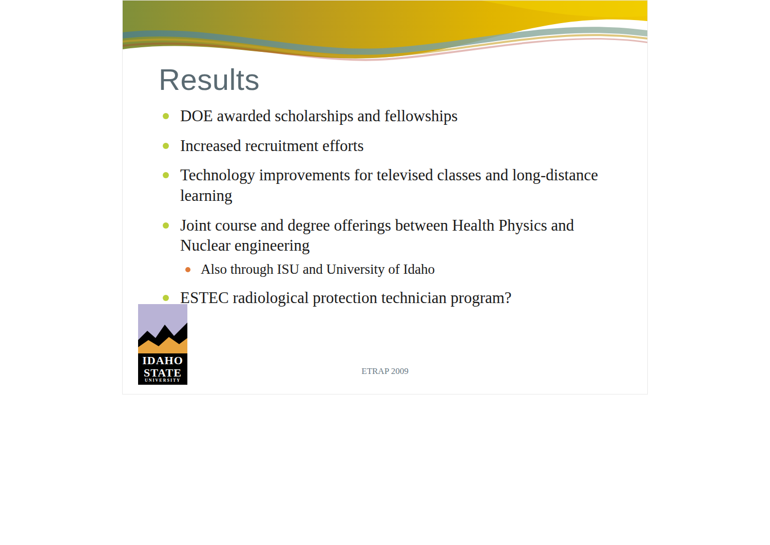Results
DOE awarded scholarships and fellowships
Increased recruitment efforts
Technology improvements for televised classes and long-distance learning
Joint course and degree offerings between Health Physics and Nuclear engineering
Also through ISU and University of Idaho
ESTEC radiological protection technician program?
IDAHO STATE UNIVERSITY
ETRAP 2009